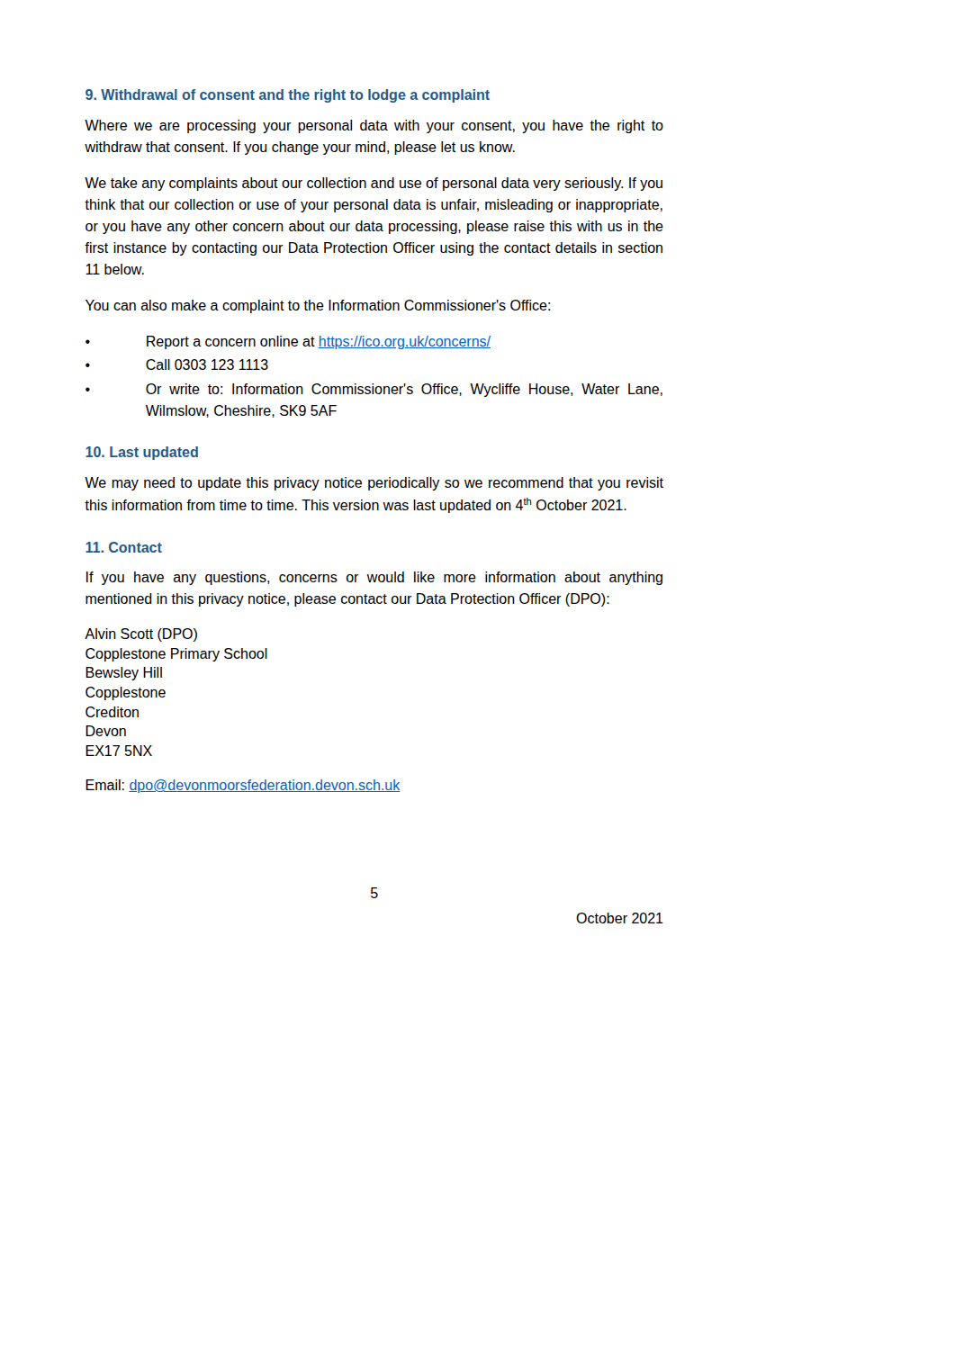9. Withdrawal of consent and the right to lodge a complaint
Where we are processing your personal data with your consent, you have the right to withdraw that consent. If you change your mind, please let us know.
We take any complaints about our collection and use of personal data very seriously. If you think that our collection or use of your personal data is unfair, misleading or inappropriate, or you have any other concern about our data processing, please raise this with us in the first instance by contacting our Data Protection Officer using the contact details in section 11 below.
You can also make a complaint to the Information Commissioner's Office:
Report a concern online at https://ico.org.uk/concerns/
Call 0303 123 1113
Or write to: Information Commissioner's Office, Wycliffe House, Water Lane, Wilmslow, Cheshire, SK9 5AF
10. Last updated
We may need to update this privacy notice periodically so we recommend that you revisit this information from time to time. This version was last updated on 4th October 2021.
11. Contact
If you have any questions, concerns or would like more information about anything mentioned in this privacy notice, please contact our Data Protection Officer (DPO):
Alvin Scott (DPO)
Copplestone Primary School
Bewsley Hill
Copplestone
Crediton
Devon
EX17 5NX
Email: dpo@devonmoorsfederation.devon.sch.uk
5
October 2021